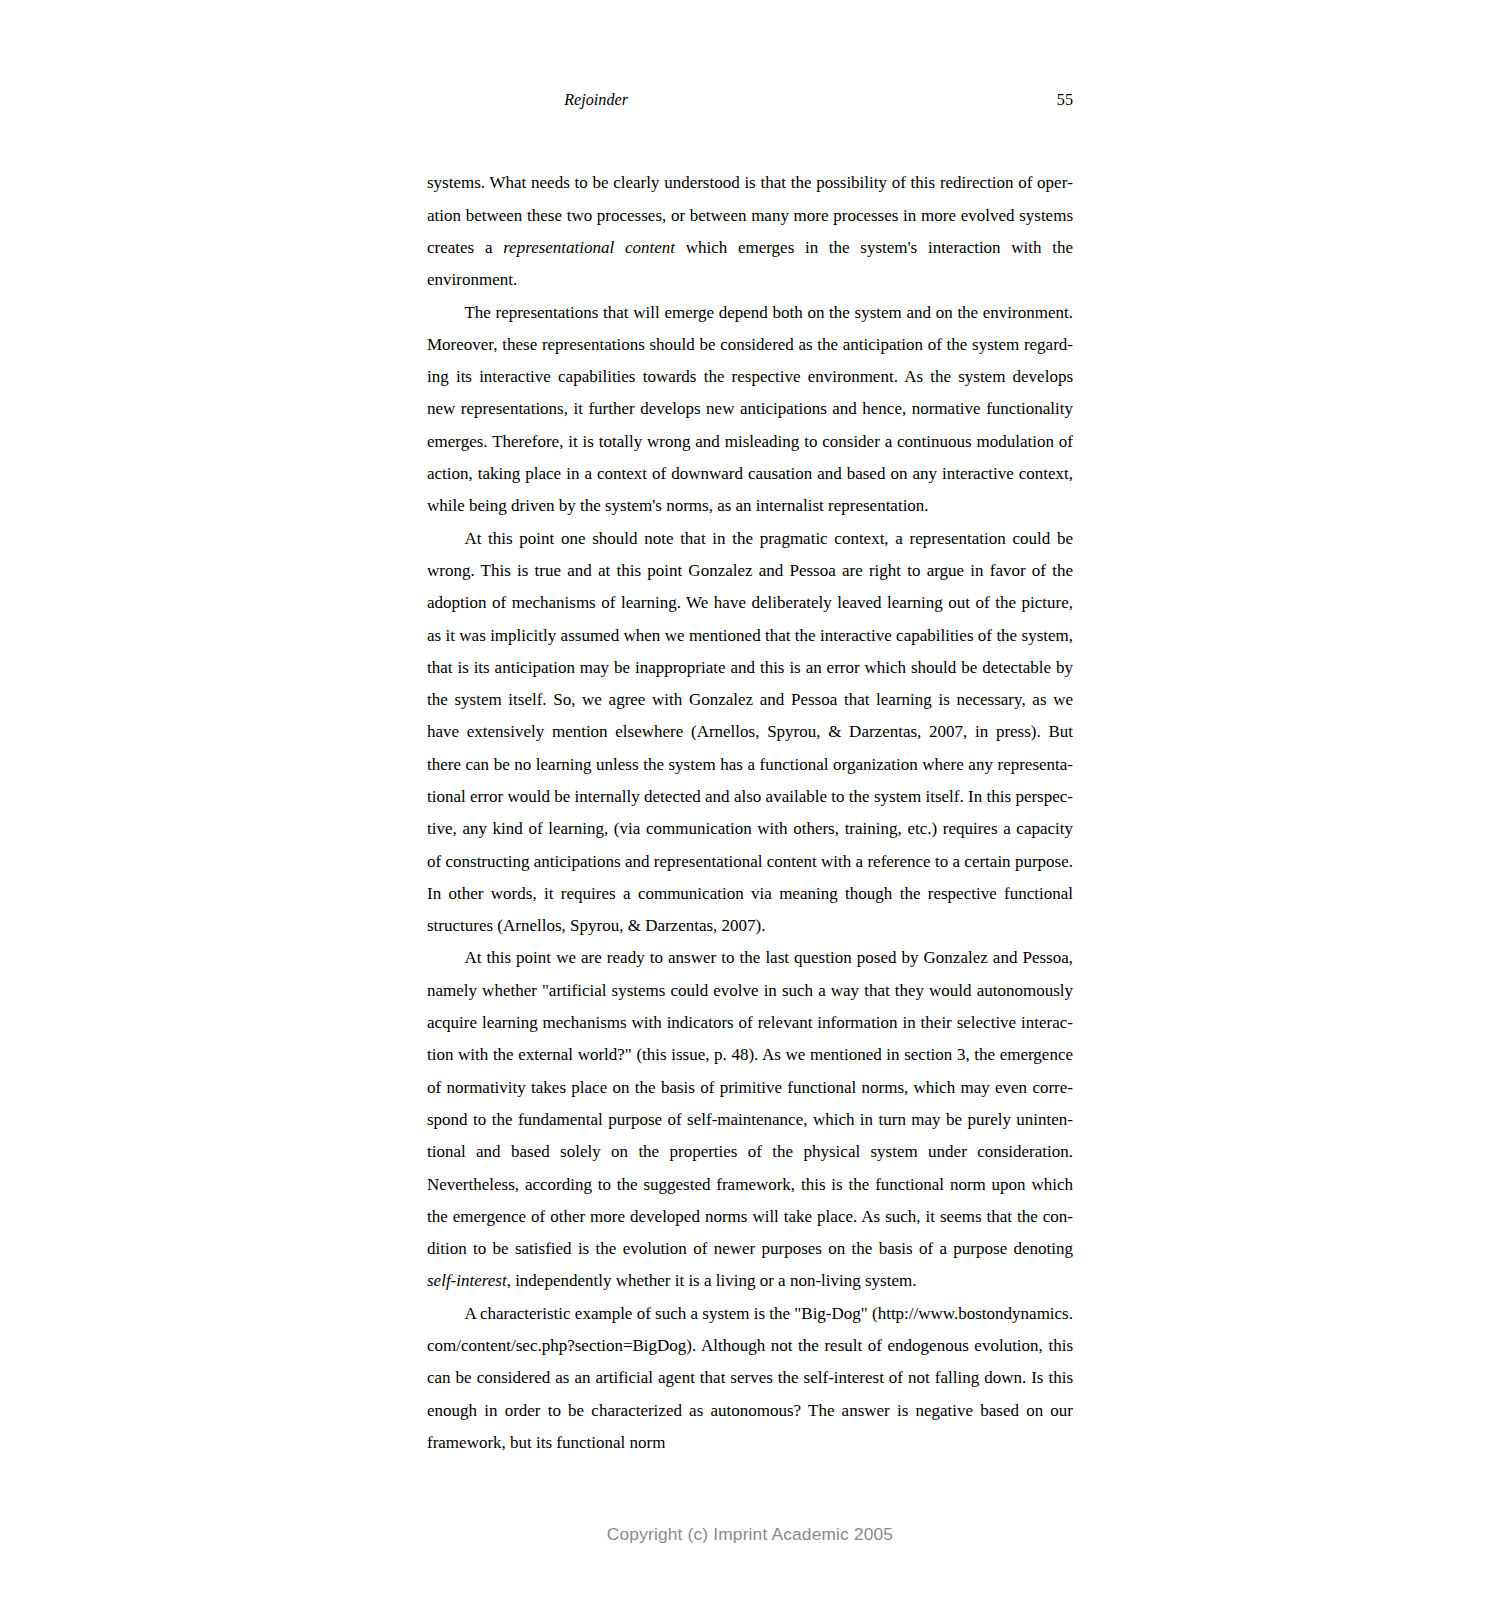Rejoinder 55
systems. What needs to be clearly understood is that the possibility of this redirection of operation between these two processes, or between many more processes in more evolved systems creates a representational content which emerges in the system's interaction with the environment.
The representations that will emerge depend both on the system and on the environment. Moreover, these representations should be considered as the anticipation of the system regarding its interactive capabilities towards the respective environment. As the system develops new representations, it further develops new anticipations and hence, normative functionality emerges. Therefore, it is totally wrong and misleading to consider a continuous modulation of action, taking place in a context of downward causation and based on any interactive context, while being driven by the system's norms, as an internalist representation.
At this point one should note that in the pragmatic context, a representation could be wrong. This is true and at this point Gonzalez and Pessoa are right to argue in favor of the adoption of mechanisms of learning. We have deliberately leaved learning out of the picture, as it was implicitly assumed when we mentioned that the interactive capabilities of the system, that is its anticipation may be inappropriate and this is an error which should be detectable by the system itself. So, we agree with Gonzalez and Pessoa that learning is necessary, as we have extensively mention elsewhere (Arnellos, Spyrou, & Darzentas, 2007, in press). But there can be no learning unless the system has a functional organization where any representational error would be internally detected and also available to the system itself. In this perspective, any kind of learning, (via communication with others, training, etc.) requires a capacity of constructing anticipations and representational content with a reference to a certain purpose. In other words, it requires a communication via meaning though the respective functional structures (Arnellos, Spyrou, & Darzentas, 2007).
At this point we are ready to answer to the last question posed by Gonzalez and Pessoa, namely whether "artificial systems could evolve in such a way that they would autonomously acquire learning mechanisms with indicators of relevant information in their selective interaction with the external world?" (this issue, p. 48). As we mentioned in section 3, the emergence of normativity takes place on the basis of primitive functional norms, which may even correspond to the fundamental purpose of self-maintenance, which in turn may be purely unintentional and based solely on the properties of the physical system under consideration. Nevertheless, according to the suggested framework, this is the functional norm upon which the emergence of other more developed norms will take place. As such, it seems that the condition to be satisfied is the evolution of newer purposes on the basis of a purpose denoting self-interest, independently whether it is a living or a non-living system.
A characteristic example of such a system is the "Big-Dog" (http://www.bostondynamics.com/content/sec.php?section=BigDog). Although not the result of endogenous evolution, this can be considered as an artificial agent that serves the self-interest of not falling down. Is this enough in order to be characterized as autonomous? The answer is negative based on our framework, but its functional norm
Copyright (c) Imprint Academic 2005